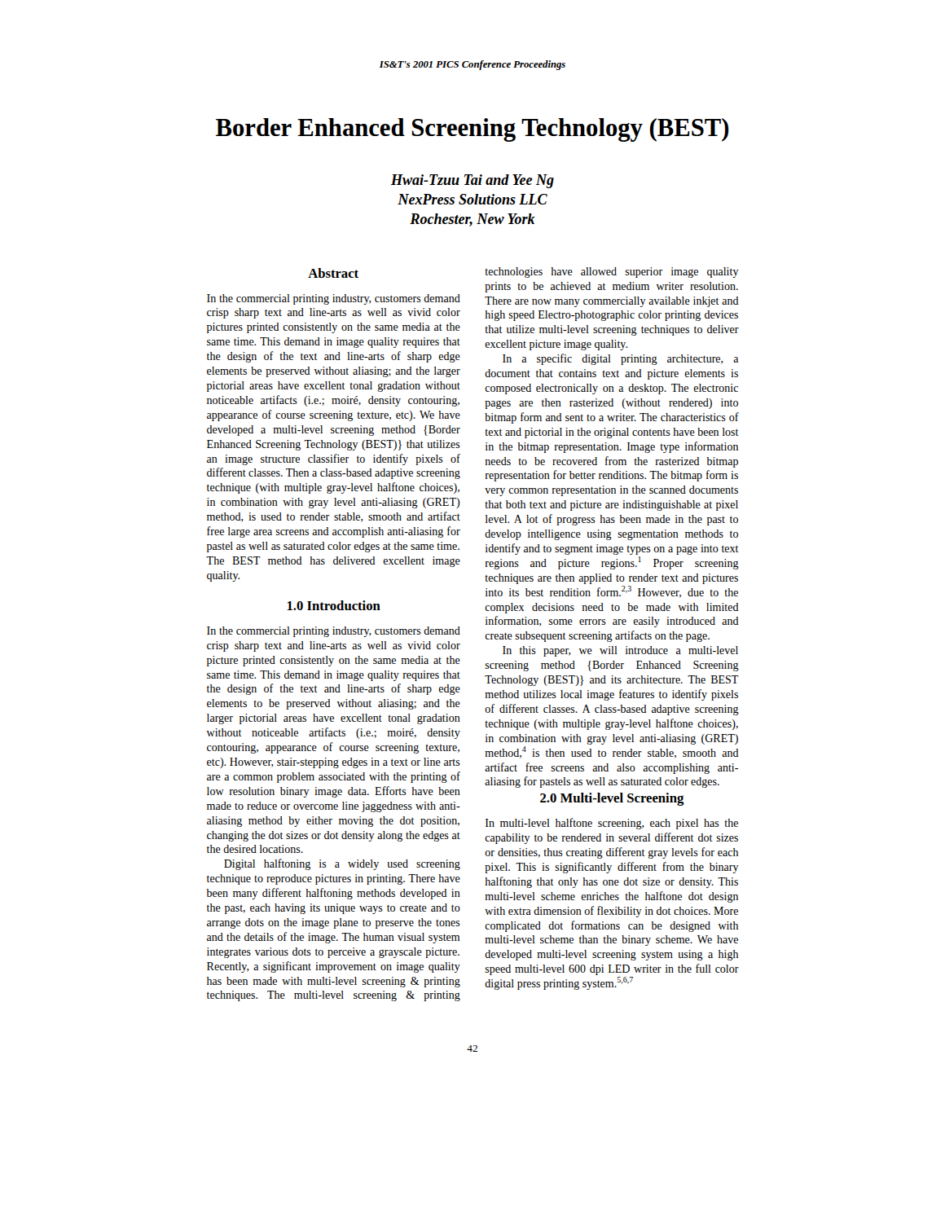IS&T's 2001 PICS Conference Proceedings
Border Enhanced Screening Technology (BEST)
Hwai-Tzuu Tai and Yee Ng
NexPress Solutions LLC
Rochester, New York
Abstract
In the commercial printing industry, customers demand crisp sharp text and line-arts as well as vivid color pictures printed consistently on the same media at the same time. This demand in image quality requires that the design of the text and line-arts of sharp edge elements be preserved without aliasing; and the larger pictorial areas have excellent tonal gradation without noticeable artifacts (i.e.; moiré, density contouring, appearance of course screening texture, etc). We have developed a multi-level screening method {Border Enhanced Screening Technology (BEST)} that utilizes an image structure classifier to identify pixels of different classes. Then a class-based adaptive screening technique (with multiple gray-level halftone choices), in combination with gray level anti-aliasing (GRET) method, is used to render stable, smooth and artifact free large area screens and accomplish anti-aliasing for pastel as well as saturated color edges at the same time. The BEST method has delivered excellent image quality.
1.0 Introduction
In the commercial printing industry, customers demand crisp sharp text and line-arts as well as vivid color picture printed consistently on the same media at the same time. This demand in image quality requires that the design of the text and line-arts of sharp edge elements to be preserved without aliasing; and the larger pictorial areas have excellent tonal gradation without noticeable artifacts (i.e.; moiré, density contouring, appearance of course screening texture, etc). However, stair-stepping edges in a text or line arts are a common problem associated with the printing of low resolution binary image data. Efforts have been made to reduce or overcome line jaggedness with anti-aliasing method by either moving the dot position, changing the dot sizes or dot density along the edges at the desired locations.
Digital halftoning is a widely used screening technique to reproduce pictures in printing. There have been many different halftoning methods developed in the past, each having its unique ways to create and to arrange dots on the image plane to preserve the tones and the details of the image. The human visual system integrates various dots to perceive a grayscale picture. Recently, a significant improvement on image quality has been made with multi-level screening & printing techniques. The multi-level screening & printing technologies have allowed superior image quality prints to be achieved at medium writer resolution. There are now many commercially available inkjet and high speed Electro-photographic color printing devices that utilize multi-level screening techniques to deliver excellent picture image quality.
In a specific digital printing architecture, a document that contains text and picture elements is composed electronically on a desktop. The electronic pages are then rasterized (without rendered) into bitmap form and sent to a writer. The characteristics of text and pictorial in the original contents have been lost in the bitmap representation. Image type information needs to be recovered from the rasterized bitmap representation for better renditions. The bitmap form is very common representation in the scanned documents that both text and picture are indistinguishable at pixel level. A lot of progress has been made in the past to develop intelligence using segmentation methods to identify and to segment image types on a page into text regions and picture regions.1 Proper screening techniques are then applied to render text and pictures into its best rendition form.2,3 However, due to the complex decisions need to be made with limited information, some errors are easily introduced and create subsequent screening artifacts on the page.
In this paper, we will introduce a multi-level screening method {Border Enhanced Screening Technology (BEST)} and its architecture. The BEST method utilizes local image features to identify pixels of different classes. A class-based adaptive screening technique (with multiple gray-level halftone choices), in combination with gray level anti-aliasing (GRET) method,4 is then used to render stable, smooth and artifact free screens and also accomplishing anti-aliasing for pastels as well as saturated color edges.
2.0 Multi-level Screening
In multi-level halftone screening, each pixel has the capability to be rendered in several different dot sizes or densities, thus creating different gray levels for each pixel. This is significantly different from the binary halftoning that only has one dot size or density. This multi-level scheme enriches the halftone dot design with extra dimension of flexibility in dot choices. More complicated dot formations can be designed with multi-level scheme than the binary scheme. We have developed multi-level screening system using a high speed multi-level 600 dpi LED writer in the full color digital press printing system.5,6,7
42